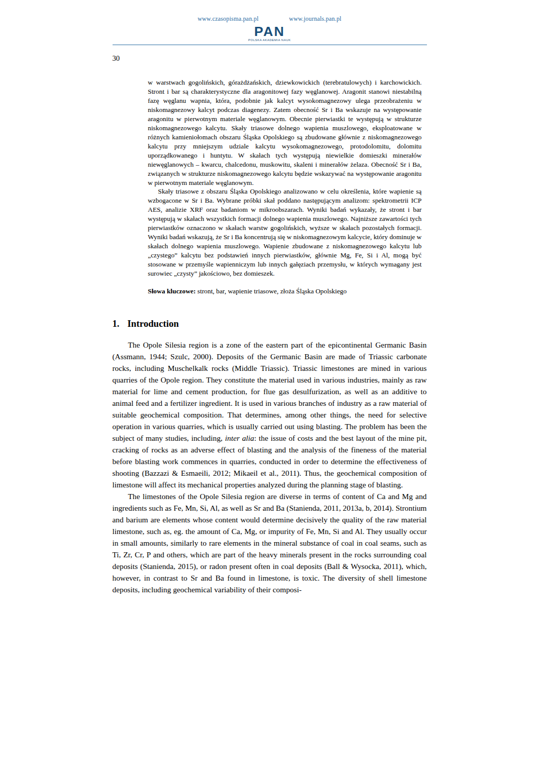www.czasopisma.pan.pl www.journals.pan.pl
PAN
POLSKA AKADEMIA NAUK
30
w warstwach gogolińskich, górażdżańskich, dziewkowickich (terebratulowych) i karchowickich. Stront i bar są charakterystyczne dla aragonitowej fazy węglanowej. Aragonit stanowi niestabilną fazę węglanu wapnia, która, podobnie jak kalcyt wysokomagnezowy ulega przeobrażeniu w niskomagnezowy kalcyt podczas diagenezy. Zatem obecność Sr i Ba wskazuje na występowanie aragonitu w pierwotnym materiale węglanowym. Obecnie pierwiastki te występują w strukturze niskomagnezowego kalcytu. Skały triasowe dolnego wapienia muszlowego, eksploatowane w różnych kamieniołomach obszaru Śląska Opolskiego są zbudowane głównie z niskomagnezowego kalcytu przy mniejszym udziale kalcytu wysokomagnezowego, protodolomitu, dolomitu uporządkowanego i huntytu. W skałach tych występują niewielkie domieszki minerałów niewęglanowych – kwarcu, chalcedonu, muskowitu, skaleni i minerałów żelaza. Obecność Sr i Ba, związanych w strukturze niskomagnezowego kalcytu będzie wskazywać na występowanie aragonitu w pierwotnym materiale węglanowym.
Skały triasowe z obszaru Śląska Opolskiego analizowano w celu określenia, które wapienie są wzbogacone w Sr i Ba. Wybrane próbki skał poddano następującym analizom: spektrometrii ICP AES, analizie XRF oraz badaniom w mikroobszarach. Wyniki badań wykazały, że stront i bar występują w skałach wszystkich formacji dolnego wapienia muszlowego. Najniższe zawartości tych pierwiastków oznaczono w skałach warstw gogolińskich, wyższe w skałach pozostałych formacji. Wyniki badań wskazują, że Sr i Ba koncentrują się w niskomagnezowym kalcycie, który dominuje w skałach dolnego wapienia muszlowego. Wapienie zbudowane z niskomagnezowego kalcytu lub „czystego” kalcytu bez podstawień innych pierwiastków, głównie Mg, Fe, Si i Al, mogą być stosowane w przemyśle wapienniczym lub innych gałęziach przemysłu, w których wymagany jest surowiec „czysty” jakościowo, bez domieszek.
Słowa kluczowe: stront, bar, wapienie triasowe, złoża Śląska Opolskiego
1. Introduction
The Opole Silesia region is a zone of the eastern part of the epicontinental Germanic Basin (Assmann, 1944; Szulc, 2000). Deposits of the Germanic Basin are made of Triassic carbonate rocks, including Muschelkalk rocks (Middle Triassic). Triassic limestones are mined in various quarries of the Opole region. They constitute the material used in various industries, mainly as raw material for lime and cement production, for flue gas desulfurization, as well as an additive to animal feed and a fertilizer ingredient. It is used in various branches of industry as a raw material of suitable geochemical composition. That determines, among other things, the need for selective operation in various quarries, which is usually carried out using blasting. The problem has been the subject of many studies, including, inter alia: the issue of costs and the best layout of the mine pit, cracking of rocks as an adverse effect of blasting and the analysis of the fineness of the material before blasting work commences in quarries, conducted in order to determine the effectiveness of shooting (Bazzazi & Esmaeili, 2012; Mikaeil et al., 2011). Thus, the geochemical composition of limestone will affect its mechanical properties analyzed during the planning stage of blasting.
The limestones of the Opole Silesia region are diverse in terms of content of Ca and Mg and ingredients such as Fe, Mn, Si, Al, as well as Sr and Ba (Stanienda, 2011, 2013a, b, 2014). Strontium and barium are elements whose content would determine decisively the quality of the raw material limestone, such as, eg. the amount of Ca, Mg, or impurity of Fe, Mn, Si and Al. They usually occur in small amounts, similarly to rare elements in the mineral substance of coal in coal seams, such as Ti, Zr, Cr, P and others, which are part of the heavy minerals present in the rocks surrounding coal deposits (Stanienda, 2015), or radon present often in coal deposits (Ball & Wysocka, 2011), which, however, in contrast to Sr and Ba found in limestone, is toxic. The diversity of shell limestone deposits, including geochemical variability of their composi-